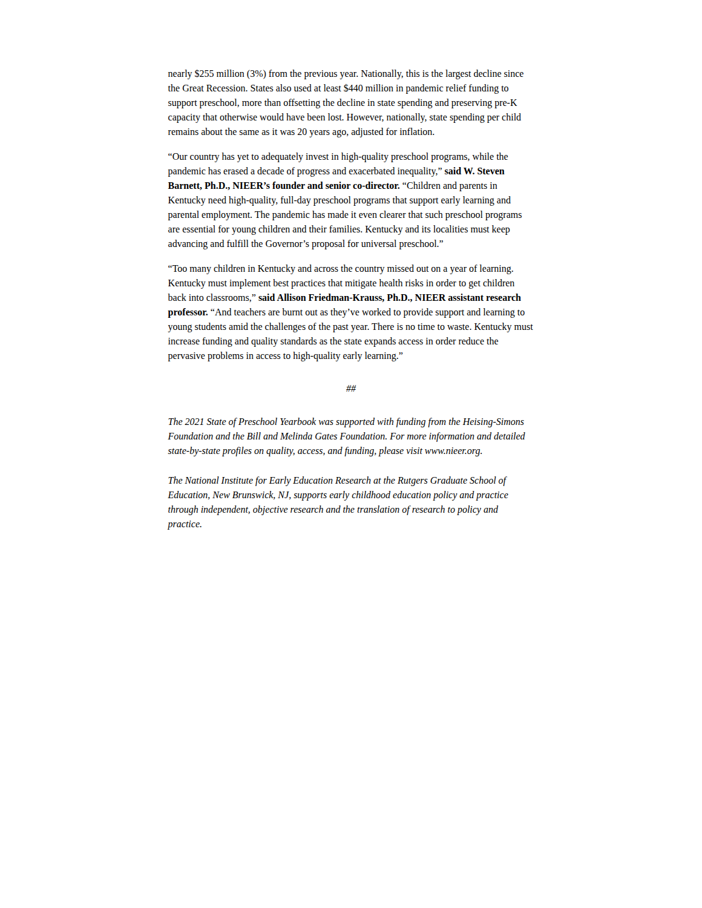nearly $255 million (3%) from the previous year. Nationally, this is the largest decline since the Great Recession. States also used at least $440 million in pandemic relief funding to support preschool, more than offsetting the decline in state spending and preserving pre-K capacity that otherwise would have been lost. However, nationally, state spending per child remains about the same as it was 20 years ago, adjusted for inflation.
“Our country has yet to adequately invest in high-quality preschool programs, while the pandemic has erased a decade of progress and exacerbated inequality,” said W. Steven Barnett, Ph.D., NIEER’s founder and senior co-director. “Children and parents in Kentucky need high-quality, full-day preschool programs that support early learning and parental employment. The pandemic has made it even clearer that such preschool programs are essential for young children and their families. Kentucky and its localities must keep advancing and fulfill the Governor’s proposal for universal preschool.”
“Too many children in Kentucky and across the country missed out on a year of learning. Kentucky must implement best practices that mitigate health risks in order to get children back into classrooms,” said Allison Friedman-Krauss, Ph.D., NIEER assistant research professor. “And teachers are burnt out as they’ve worked to provide support and learning to young students amid the challenges of the past year. There is no time to waste. Kentucky must increase funding and quality standards as the state expands access in order reduce the pervasive problems in access to high-quality early learning.”
##
The 2021 State of Preschool Yearbook was supported with funding from the Heising-Simons Foundation and the Bill and Melinda Gates Foundation. For more information and detailed state-by-state profiles on quality, access, and funding, please visit www.nieer.org.
The National Institute for Early Education Research at the Rutgers Graduate School of Education, New Brunswick, NJ, supports early childhood education policy and practice through independent, objective research and the translation of research to policy and practice.